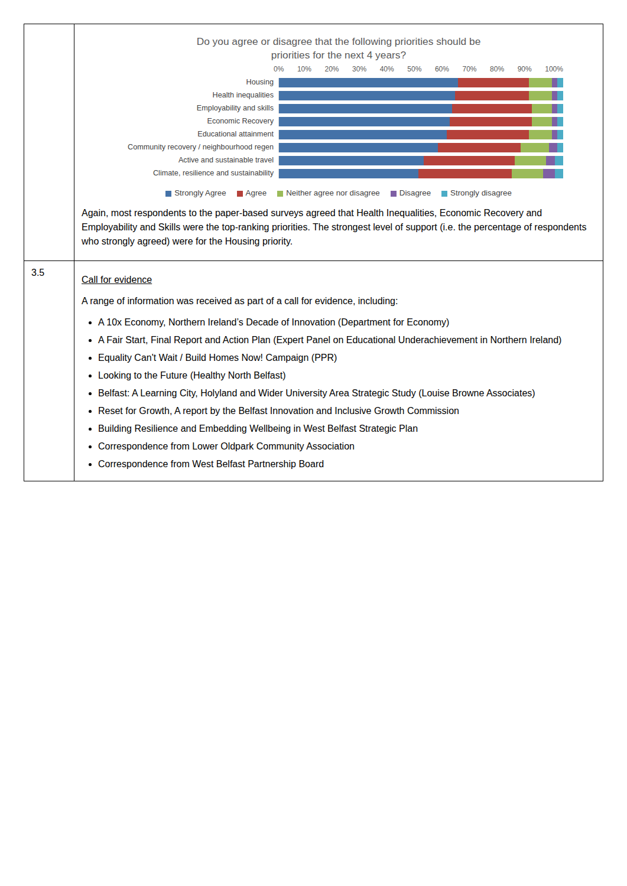| | Do you agree or disagree that the following priorities should be priorities for the next 4 years? 0% 10% 20% 30% 40% 50% 60% 70% 80% 90% 100% Housing Health inequalities Employability and skills Economic Recovery Educational attainment Community recovery / neighbourhood regen Active and sustainable travel Climate, resilience and sustainability Strongly Agree Agree Neither agree nor disagree Disagree Strongly disagree Again, most respondents to the paper-based surveys agreed that Health Inequalities, Economic Recovery and Employability and Skills were the top-ranking priorities. The strongest level of support (i.e. the percentage of respondents who strongly agreed) were for the Housing priority. |
| 3.5 | Call for evidence A range of information was received as part of a call for evidence, including: A 10x Economy, Northern Ireland’s Decade of Innovation (Department for Economy) A Fair Start, Final Report and Action Plan (Expert Panel on Educational Underachievement in Northern Ireland) Equality Can't Wait / Build Homes Now! Campaign (PPR) Looking to the Future (Healthy North Belfast) Belfast: A Learning City, Holyland and Wider University Area Strategic Study (Louise Browne Associates) Reset for Growth, A report by the Belfast Innovation and Inclusive Growth Commission Building Resilience and Embedding Wellbeing in West Belfast Strategic Plan Correspondence from Lower Oldpark Community Association Correspondence from West Belfast Partnership Board |